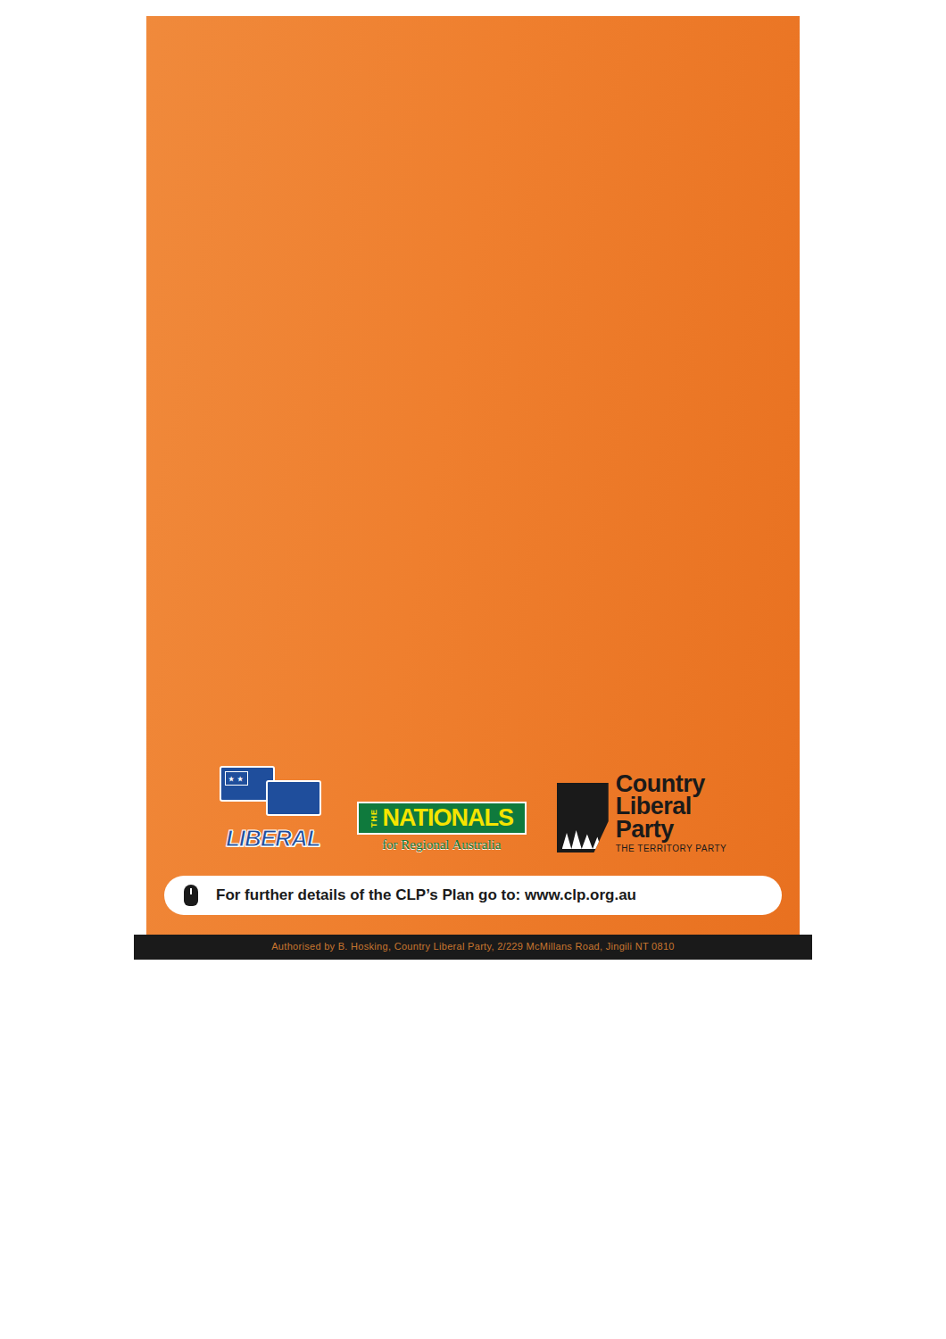★ ★
LIBERAL
THE NATIONALS
for Regional Australia
Country
Liberal
Party
THE TERRITORY PARTY
For further details of the CLP’s Plan go to: www.clp.org.au
Authorised by B. Hosking, Country Liberal Party, 2/229 McMillans Road, Jingili NT 0810